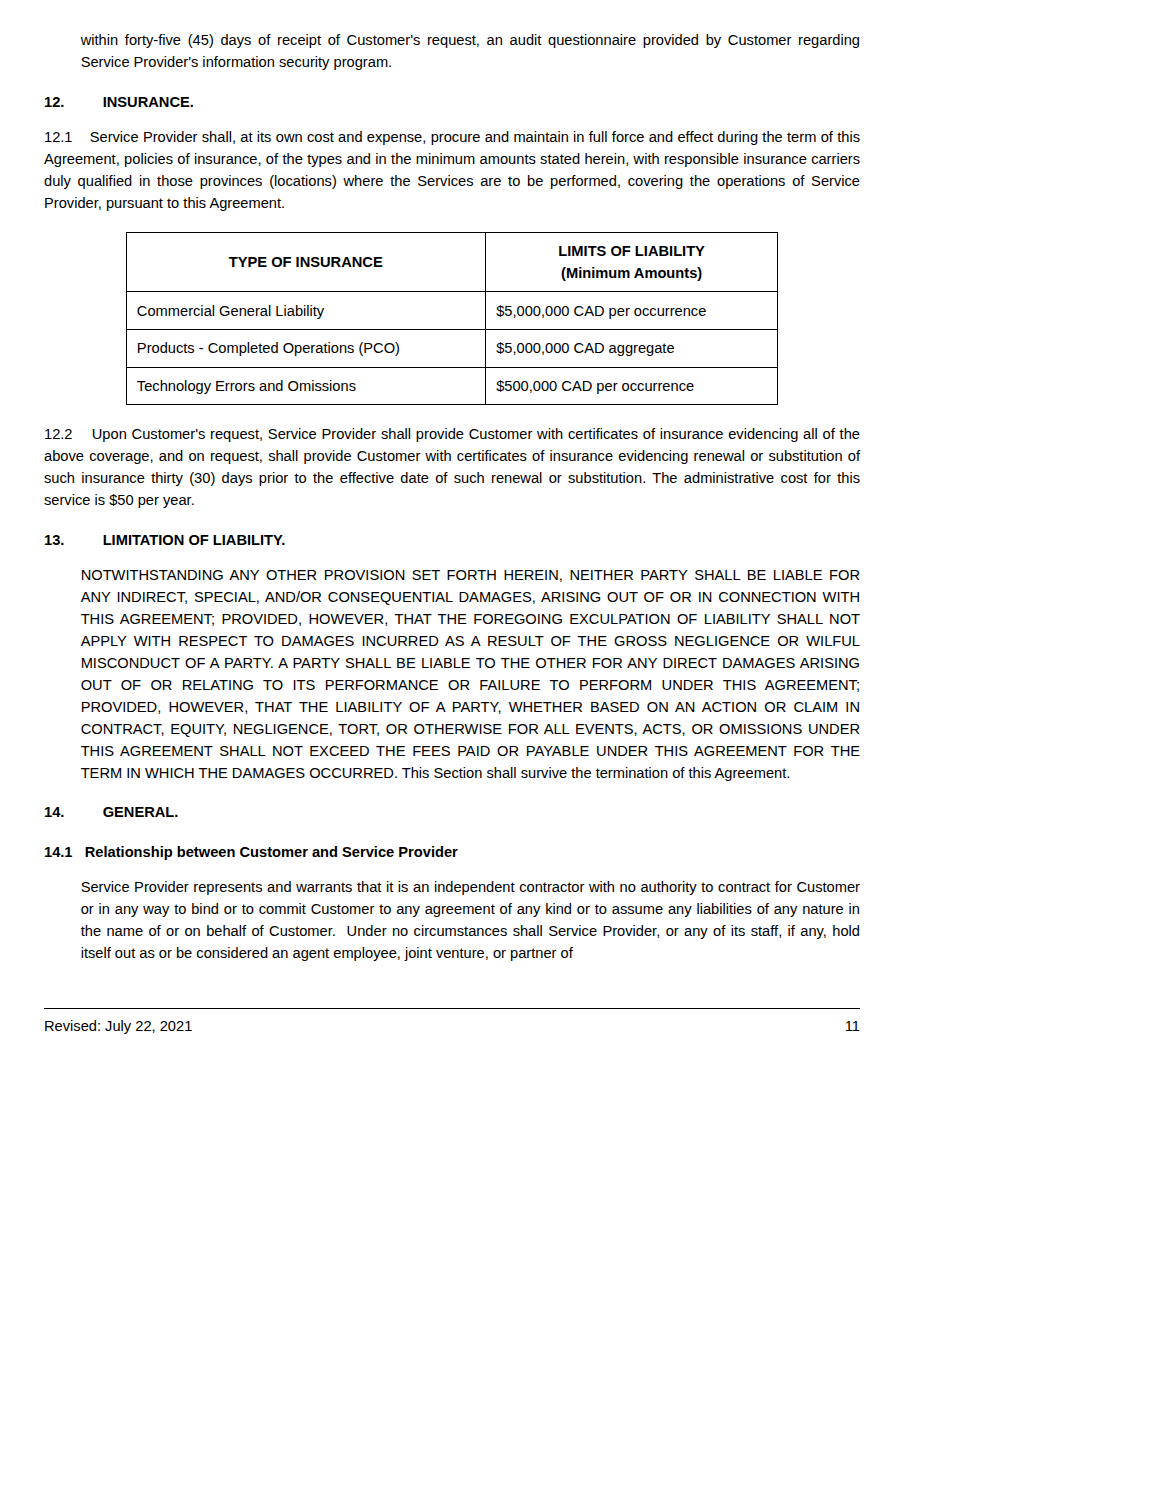within forty-five (45) days of receipt of Customer's request, an audit questionnaire provided by Customer regarding Service Provider's information security program.
12. INSURANCE.
12.1 Service Provider shall, at its own cost and expense, procure and maintain in full force and effect during the term of this Agreement, policies of insurance, of the types and in the minimum amounts stated herein, with responsible insurance carriers duly qualified in those provinces (locations) where the Services are to be performed, covering the operations of Service Provider, pursuant to this Agreement.
| TYPE OF INSURANCE | LIMITS OF LIABILITY (Minimum Amounts) |
| --- | --- |
| Commercial General Liability | $5,000,000 CAD per occurrence |
| Products - Completed Operations (PCO) | $5,000,000 CAD aggregate |
| Technology Errors and Omissions | $500,000 CAD per occurrence |
12.2 Upon Customer's request, Service Provider shall provide Customer with certificates of insurance evidencing all of the above coverage, and on request, shall provide Customer with certificates of insurance evidencing renewal or substitution of such insurance thirty (30) days prior to the effective date of such renewal or substitution. The administrative cost for this service is $50 per year.
13. LIMITATION OF LIABILITY.
NOTWITHSTANDING ANY OTHER PROVISION SET FORTH HEREIN, NEITHER PARTY SHALL BE LIABLE FOR ANY INDIRECT, SPECIAL, AND/OR CONSEQUENTIAL DAMAGES, ARISING OUT OF OR IN CONNECTION WITH THIS AGREEMENT; PROVIDED, HOWEVER, THAT THE FOREGOING EXCULPATION OF LIABILITY SHALL NOT APPLY WITH RESPECT TO DAMAGES INCURRED AS A RESULT OF THE GROSS NEGLIGENCE OR WILFUL MISCONDUCT OF A PARTY. A PARTY SHALL BE LIABLE TO THE OTHER FOR ANY DIRECT DAMAGES ARISING OUT OF OR RELATING TO ITS PERFORMANCE OR FAILURE TO PERFORM UNDER THIS AGREEMENT; PROVIDED, HOWEVER, THAT THE LIABILITY OF A PARTY, WHETHER BASED ON AN ACTION OR CLAIM IN CONTRACT, EQUITY, NEGLIGENCE, TORT, OR OTHERWISE FOR ALL EVENTS, ACTS, OR OMISSIONS UNDER THIS AGREEMENT SHALL NOT EXCEED THE FEES PAID OR PAYABLE UNDER THIS AGREEMENT FOR THE TERM IN WHICH THE DAMAGES OCCURRED. This Section shall survive the termination of this Agreement.
14. GENERAL.
14.1 Relationship between Customer and Service Provider
Service Provider represents and warrants that it is an independent contractor with no authority to contract for Customer or in any way to bind or to commit Customer to any agreement of any kind or to assume any liabilities of any nature in the name of or on behalf of Customer. Under no circumstances shall Service Provider, or any of its staff, if any, hold itself out as or be considered an agent employee, joint venture, or partner of
Revised: July 22, 2021 11